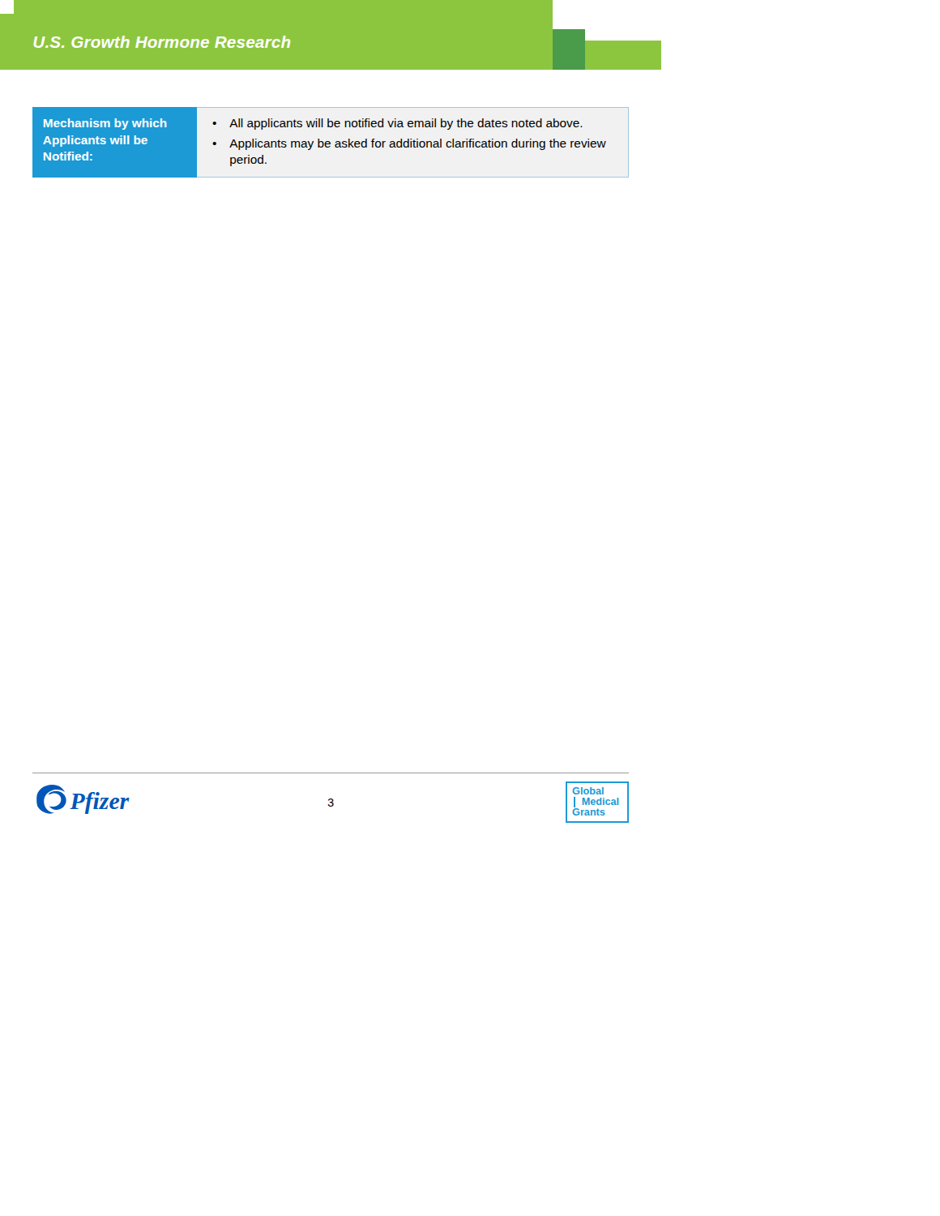U.S. Growth Hormone Research
| Mechanism by which Applicants will be Notified: | All applicants will be notified via email by the dates noted above. Applicants may be asked for additional clarification during the review period. |
Pfizer
3
Global
Medical
Grants